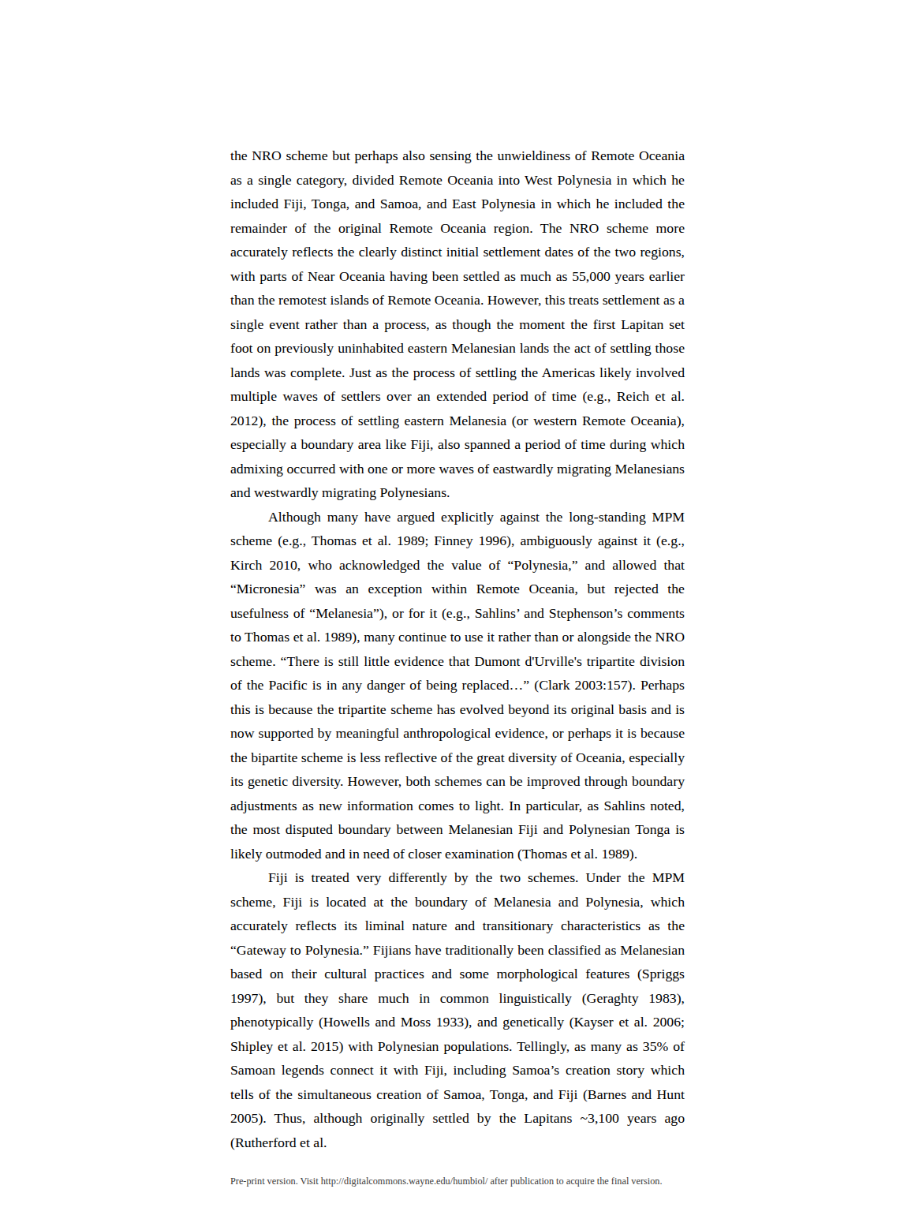the NRO scheme but perhaps also sensing the unwieldiness of Remote Oceania as a single category, divided Remote Oceania into West Polynesia in which he included Fiji, Tonga, and Samoa, and East Polynesia in which he included the remainder of the original Remote Oceania region. The NRO scheme more accurately reflects the clearly distinct initial settlement dates of the two regions, with parts of Near Oceania having been settled as much as 55,000 years earlier than the remotest islands of Remote Oceania. However, this treats settlement as a single event rather than a process, as though the moment the first Lapitan set foot on previously uninhabited eastern Melanesian lands the act of settling those lands was complete. Just as the process of settling the Americas likely involved multiple waves of settlers over an extended period of time (e.g., Reich et al. 2012), the process of settling eastern Melanesia (or western Remote Oceania), especially a boundary area like Fiji, also spanned a period of time during which admixing occurred with one or more waves of eastwardly migrating Melanesians and westwardly migrating Polynesians.
Although many have argued explicitly against the long-standing MPM scheme (e.g., Thomas et al. 1989; Finney 1996), ambiguously against it (e.g., Kirch 2010, who acknowledged the value of “Polynesia,” and allowed that “Micronesia” was an exception within Remote Oceania, but rejected the usefulness of “Melanesia”), or for it (e.g., Sahlins’ and Stephenson’s comments to Thomas et al. 1989), many continue to use it rather than or alongside the NRO scheme. “There is still little evidence that Dumont d'Urville's tripartite division of the Pacific is in any danger of being replaced…” (Clark 2003:157). Perhaps this is because the tripartite scheme has evolved beyond its original basis and is now supported by meaningful anthropological evidence, or perhaps it is because the bipartite scheme is less reflective of the great diversity of Oceania, especially its genetic diversity. However, both schemes can be improved through boundary adjustments as new information comes to light. In particular, as Sahlins noted, the most disputed boundary between Melanesian Fiji and Polynesian Tonga is likely outmoded and in need of closer examination (Thomas et al. 1989).
Fiji is treated very differently by the two schemes. Under the MPM scheme, Fiji is located at the boundary of Melanesia and Polynesia, which accurately reflects its liminal nature and transitionary characteristics as the “Gateway to Polynesia.” Fijians have traditionally been classified as Melanesian based on their cultural practices and some morphological features (Spriggs 1997), but they share much in common linguistically (Geraghty 1983), phenotypically (Howells and Moss 1933), and genetically (Kayser et al. 2006; Shipley et al. 2015) with Polynesian populations. Tellingly, as many as 35% of Samoan legends connect it with Fiji, including Samoa’s creation story which tells of the simultaneous creation of Samoa, Tonga, and Fiji (Barnes and Hunt 2005). Thus, although originally settled by the Lapitans ~3,100 years ago (Rutherford et al.
Pre-print version. Visit http://digitalcommons.wayne.edu/humbiol/ after publication to acquire the final version.